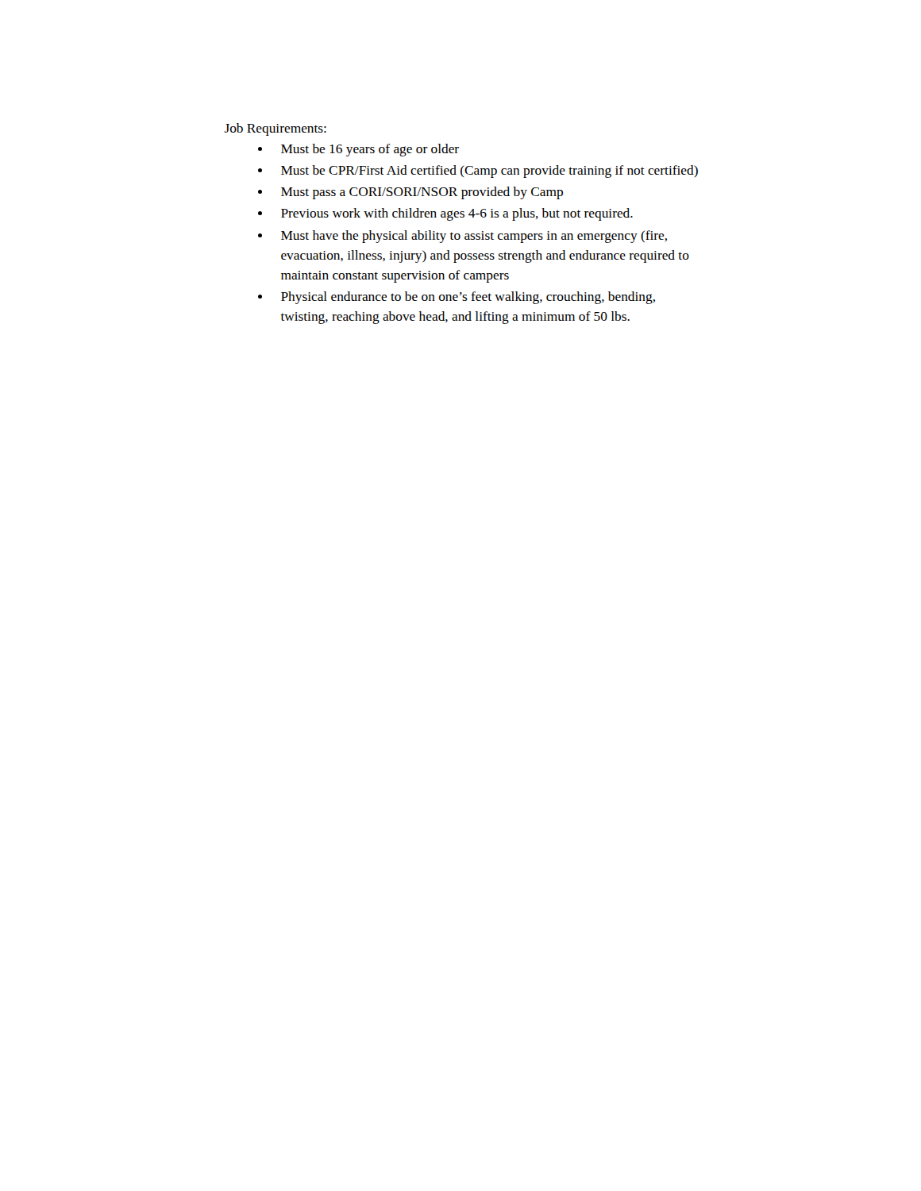Job Requirements:
Must be 16 years of age or older
Must be CPR/First Aid certified (Camp can provide training if not certified)
Must pass a CORI/SORI/NSOR provided by Camp
Previous work with children ages 4-6 is a plus, but not required.
Must have the physical ability to assist campers in an emergency (fire, evacuation, illness, injury) and possess strength and endurance required to maintain constant supervision of campers
Physical endurance to be on one’s feet walking, crouching, bending, twisting, reaching above head, and lifting a minimum of 50 lbs.